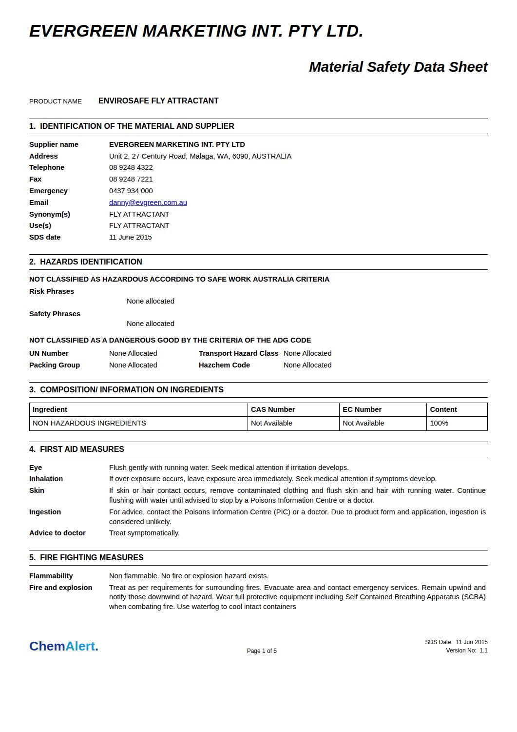EVERGREEN MARKETING INT. PTY LTD.
Material Safety Data Sheet
PRODUCT NAME ENVIROSAFE FLY ATTRACTANT
1. IDENTIFICATION OF THE MATERIAL AND SUPPLIER
| Supplier name | EVERGREEN MARKETING INT. PTY LTD |
| Address | Unit 2, 27 Century Road, Malaga, WA, 6090, AUSTRALIA |
| Telephone | 08 9248 4322 |
| Fax | 08 9248 7221 |
| Emergency | 0437 934 000 |
| Email | danny@evgreen.com.au |
| Synonym(s) | FLY ATTRACTANT |
| Use(s) | FLY ATTRACTANT |
| SDS date | 11 June 2015 |
2. HAZARDS IDENTIFICATION
NOT CLASSIFIED AS HAZARDOUS ACCORDING TO SAFE WORK AUSTRALIA CRITERIA
Risk Phrases
None allocated
Safety Phrases
None allocated
NOT CLASSIFIED AS A DANGEROUS GOOD BY THE CRITERIA OF THE ADG CODE
| UN Number | None Allocated | Transport Hazard Class | None Allocated |
| Packing Group | None Allocated | Hazchem Code | None Allocated |
3. COMPOSITION/ INFORMATION ON INGREDIENTS
| Ingredient | CAS Number | EC Number | Content |
| --- | --- | --- | --- |
| NON HAZARDOUS INGREDIENTS | Not Available | Not Available | 100% |
4. FIRST AID MEASURES
| Eye | Flush gently with running water. Seek medical attention if irritation develops. |
| Inhalation | If over exposure occurs, leave exposure area immediately. Seek medical attention if symptoms develop. |
| Skin | If skin or hair contact occurs, remove contaminated clothing and flush skin and hair with running water. Continue flushing with water until advised to stop by a Poisons Information Centre or a doctor. |
| Ingestion | For advice, contact the Poisons Information Centre (PIC) or a doctor. Due to product form and application, ingestion is considered unlikely. |
| Advice to doctor | Treat symptomatically. |
5. FIRE FIGHTING MEASURES
| Flammability | Non flammable. No fire or explosion hazard exists. |
| Fire and explosion | Treat as per requirements for surrounding fires. Evacuate area and contact emergency services. Remain upwind and notify those downwind of hazard. Wear full protective equipment including Self Contained Breathing Apparatus (SCBA) when combating fire. Use waterfog to cool intact containers |
ChemAlert.
Page 1 of 5
SDS Date: 11 Jun 2015
Version No: 1.1